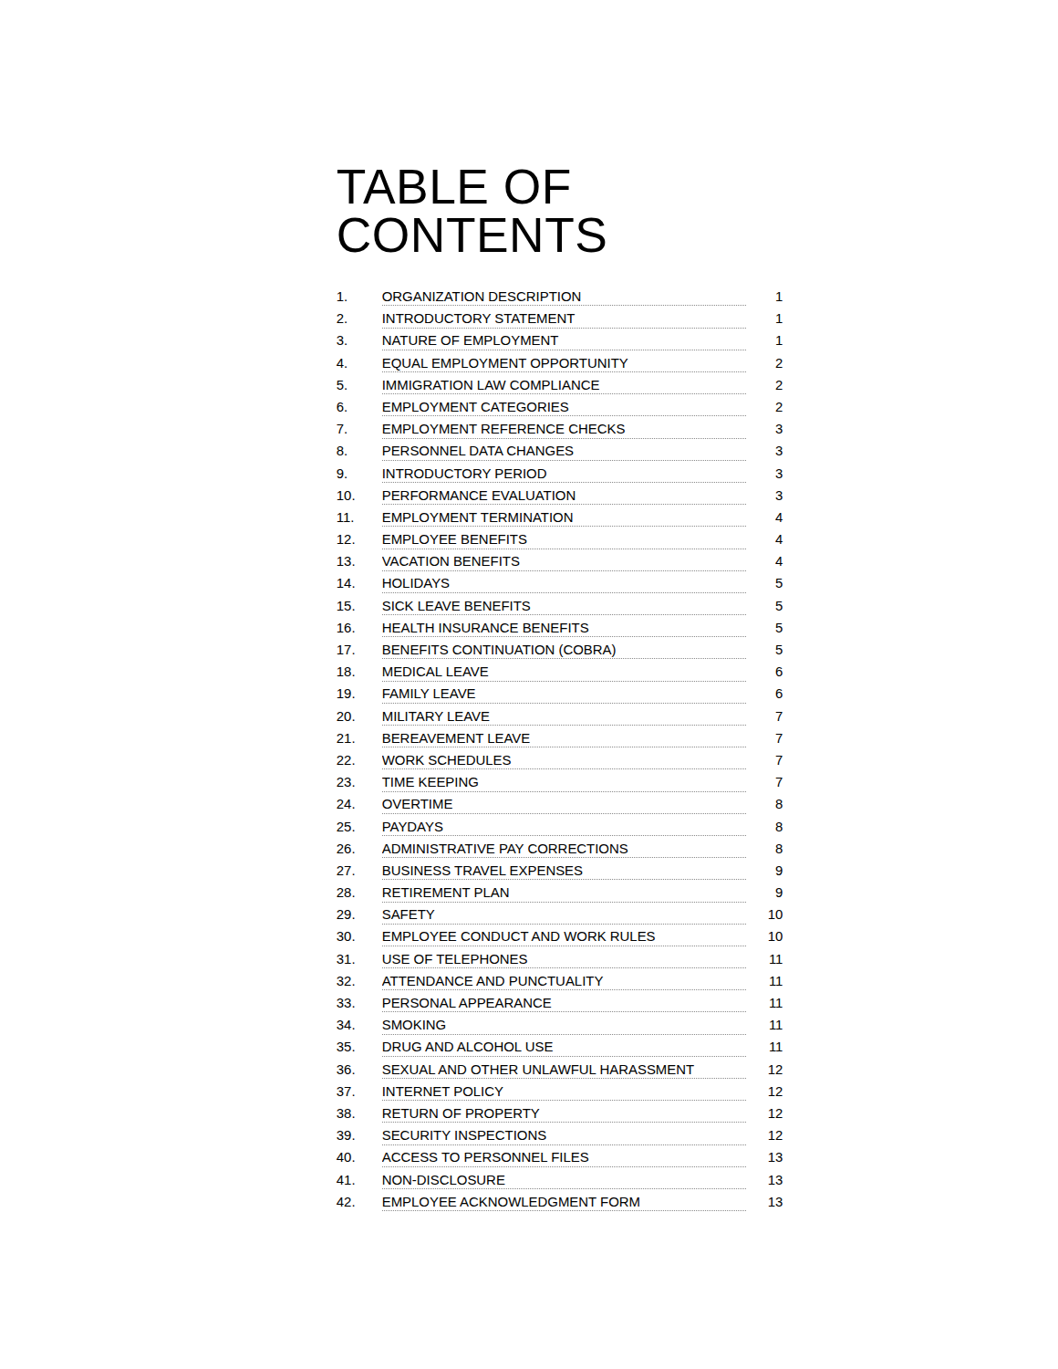TABLE OF CONTENTS
| 1. | ORGANIZATION DESCRIPTION | 1 |
| 2. | INTRODUCTORY STATEMENT | 1 |
| 3. | NATURE OF EMPLOYMENT | 1 |
| 4. | EQUAL EMPLOYMENT OPPORTUNITY | 2 |
| 5. | IMMIGRATION LAW COMPLIANCE | 2 |
| 6. | EMPLOYMENT CATEGORIES | 2 |
| 7. | EMPLOYMENT REFERENCE CHECKS | 3 |
| 8. | PERSONNEL DATA CHANGES | 3 |
| 9. | INTRODUCTORY PERIOD | 3 |
| 10. | PERFORMANCE EVALUATION | 3 |
| 11. | EMPLOYMENT TERMINATION | 4 |
| 12. | EMPLOYEE BENEFITS | 4 |
| 13. | VACATION BENEFITS | 4 |
| 14. | HOLIDAYS | 5 |
| 15. | SICK LEAVE BENEFITS | 5 |
| 16. | HEALTH INSURANCE BENEFITS | 5 |
| 17. | BENEFITS CONTINUATION (COBRA) | 5 |
| 18. | MEDICAL LEAVE | 6 |
| 19. | FAMILY LEAVE | 6 |
| 20. | MILITARY LEAVE | 7 |
| 21. | BEREAVEMENT LEAVE | 7 |
| 22. | WORK SCHEDULES | 7 |
| 23. | TIME KEEPING | 7 |
| 24. | OVERTIME | 8 |
| 25. | PAYDAYS | 8 |
| 26. | ADMINISTRATIVE PAY CORRECTIONS | 8 |
| 27. | BUSINESS TRAVEL EXPENSES | 9 |
| 28. | RETIREMENT PLAN | 9 |
| 29. | SAFETY | 10 |
| 30. | EMPLOYEE CONDUCT AND WORK RULES | 10 |
| 31. | USE OF TELEPHONES | 11 |
| 32. | ATTENDANCE AND PUNCTUALITY | 11 |
| 33. | PERSONAL APPEARANCE | 11 |
| 34. | SMOKING | 11 |
| 35. | DRUG AND ALCOHOL USE | 11 |
| 36. | SEXUAL AND OTHER UNLAWFUL HARASSMENT | 12 |
| 37. | INTERNET POLICY | 12 |
| 38. | RETURN OF PROPERTY | 12 |
| 39. | SECURITY INSPECTIONS | 12 |
| 40. | ACCESS TO PERSONNEL FILES | 13 |
| 41. | NON-DISCLOSURE | 13 |
| 42. | EMPLOYEE ACKNOWLEDGMENT FORM | 13 |